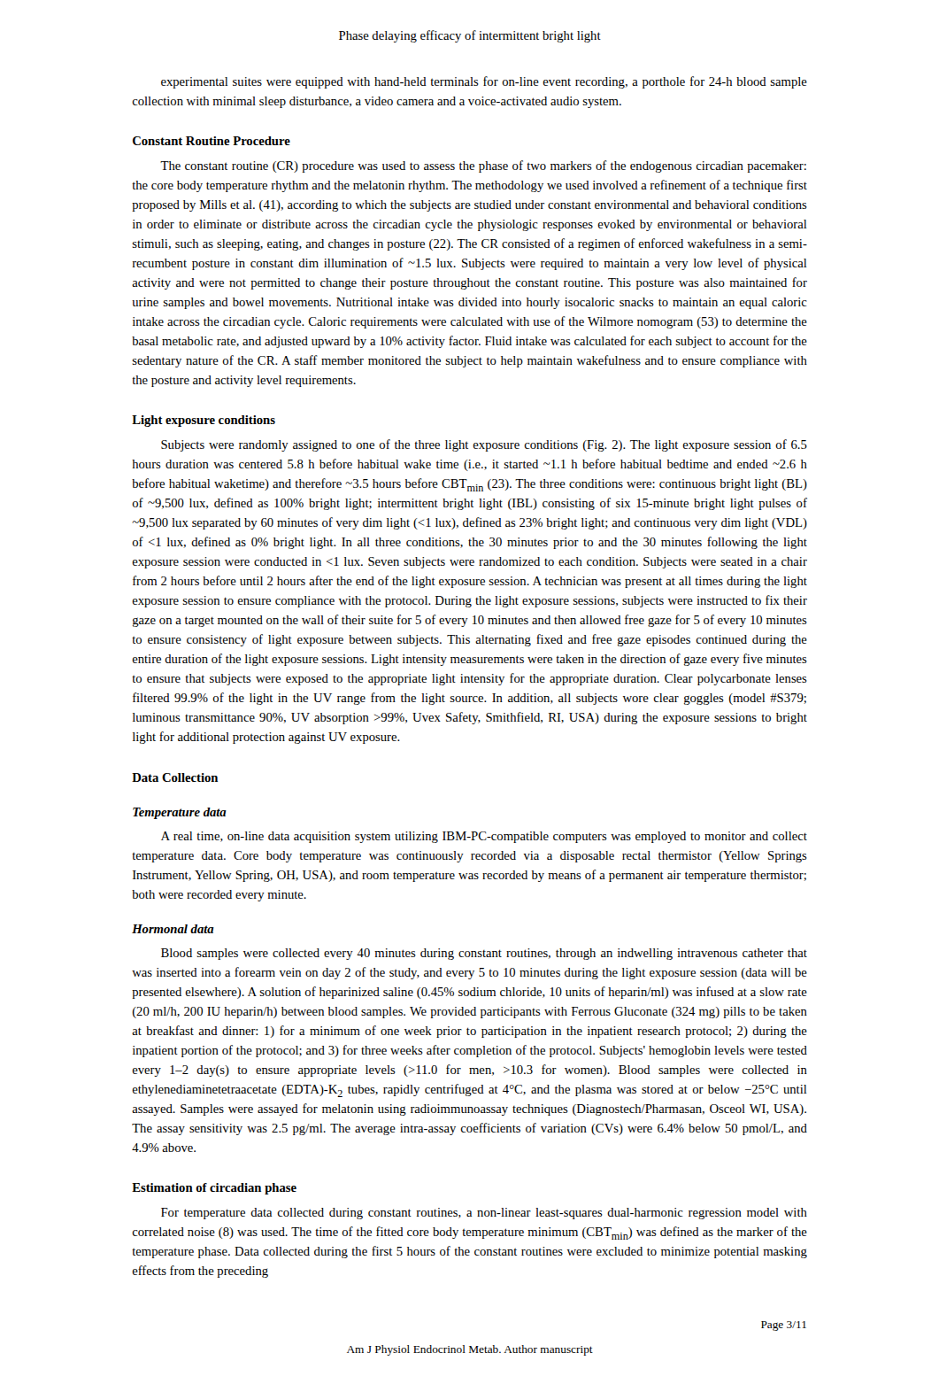Phase delaying efficacy of intermittent bright light
experimental suites were equipped with hand-held terminals for on-line event recording, a porthole for 24-h blood sample collection with minimal sleep disturbance, a video camera and a voice-activated audio system.
Constant Routine Procedure
The constant routine (CR) procedure was used to assess the phase of two markers of the endogenous circadian pacemaker: the core body temperature rhythm and the melatonin rhythm. The methodology we used involved a refinement of a technique first proposed by Mills et al. (41), according to which the subjects are studied under constant environmental and behavioral conditions in order to eliminate or distribute across the circadian cycle the physiologic responses evoked by environmental or behavioral stimuli, such as sleeping, eating, and changes in posture (22). The CR consisted of a regimen of enforced wakefulness in a semi-recumbent posture in constant dim illumination of ~1.5 lux. Subjects were required to maintain a very low level of physical activity and were not permitted to change their posture throughout the constant routine. This posture was also maintained for urine samples and bowel movements. Nutritional intake was divided into hourly isocaloric snacks to maintain an equal caloric intake across the circadian cycle. Caloric requirements were calculated with use of the Wilmore nomogram (53) to determine the basal metabolic rate, and adjusted upward by a 10% activity factor. Fluid intake was calculated for each subject to account for the sedentary nature of the CR. A staff member monitored the subject to help maintain wakefulness and to ensure compliance with the posture and activity level requirements.
Light exposure conditions
Subjects were randomly assigned to one of the three light exposure conditions (Fig. 2). The light exposure session of 6.5 hours duration was centered 5.8 h before habitual wake time (i.e., it started ~1.1 h before habitual bedtime and ended ~2.6 h before habitual waketime) and therefore ~3.5 hours before CBTmin (23). The three conditions were: continuous bright light (BL) of ~9,500 lux, defined as 100% bright light; intermittent bright light (IBL) consisting of six 15-minute bright light pulses of ~9,500 lux separated by 60 minutes of very dim light (<1 lux), defined as 23% bright light; and continuous very dim light (VDL) of <1 lux, defined as 0% bright light. In all three conditions, the 30 minutes prior to and the 30 minutes following the light exposure session were conducted in <1 lux. Seven subjects were randomized to each condition. Subjects were seated in a chair from 2 hours before until 2 hours after the end of the light exposure session. A technician was present at all times during the light exposure session to ensure compliance with the protocol. During the light exposure sessions, subjects were instructed to fix their gaze on a target mounted on the wall of their suite for 5 of every 10 minutes and then allowed free gaze for 5 of every 10 minutes to ensure consistency of light exposure between subjects. This alternating fixed and free gaze episodes continued during the entire duration of the light exposure sessions. Light intensity measurements were taken in the direction of gaze every five minutes to ensure that subjects were exposed to the appropriate light intensity for the appropriate duration. Clear polycarbonate lenses filtered 99.9% of the light in the UV range from the light source. In addition, all subjects wore clear goggles (model #S379; luminous transmittance 90%, UV absorption >99%, Uvex Safety, Smithfield, RI, USA) during the exposure sessions to bright light for additional protection against UV exposure.
Data Collection
Temperature data
A real time, on-line data acquisition system utilizing IBM-PC-compatible computers was employed to monitor and collect temperature data. Core body temperature was continuously recorded via a disposable rectal thermistor (Yellow Springs Instrument, Yellow Spring, OH, USA), and room temperature was recorded by means of a permanent air temperature thermistor; both were recorded every minute.
Hormonal data
Blood samples were collected every 40 minutes during constant routines, through an indwelling intravenous catheter that was inserted into a forearm vein on day 2 of the study, and every 5 to 10 minutes during the light exposure session (data will be presented elsewhere). A solution of heparinized saline (0.45% sodium chloride, 10 units of heparin/ml) was infused at a slow rate (20 ml/h, 200 IU heparin/h) between blood samples. We provided participants with Ferrous Gluconate (324 mg) pills to be taken at breakfast and dinner: 1) for a minimum of one week prior to participation in the inpatient research protocol; 2) during the inpatient portion of the protocol; and 3) for three weeks after completion of the protocol. Subjects' hemoglobin levels were tested every 1–2 day(s) to ensure appropriate levels (>11.0 for men, >10.3 for women). Blood samples were collected in ethylenediaminetetraacetate (EDTA)-K2 tubes, rapidly centrifuged at 4°C, and the plasma was stored at or below −25°C until assayed. Samples were assayed for melatonin using radioimmunoassay techniques (Diagnostech/Pharmasan, Osceol WI, USA). The assay sensitivity was 2.5 pg/ml. The average intra-assay coefficients of variation (CVs) were 6.4% below 50 pmol/L, and 4.9% above.
Estimation of circadian phase
For temperature data collected during constant routines, a non-linear least-squares dual-harmonic regression model with correlated noise (8) was used. The time of the fitted core body temperature minimum (CBTmin) was defined as the marker of the temperature phase. Data collected during the first 5 hours of the constant routines were excluded to minimize potential masking effects from the preceding
Page 3/11
Am J Physiol Endocrinol Metab. Author manuscript